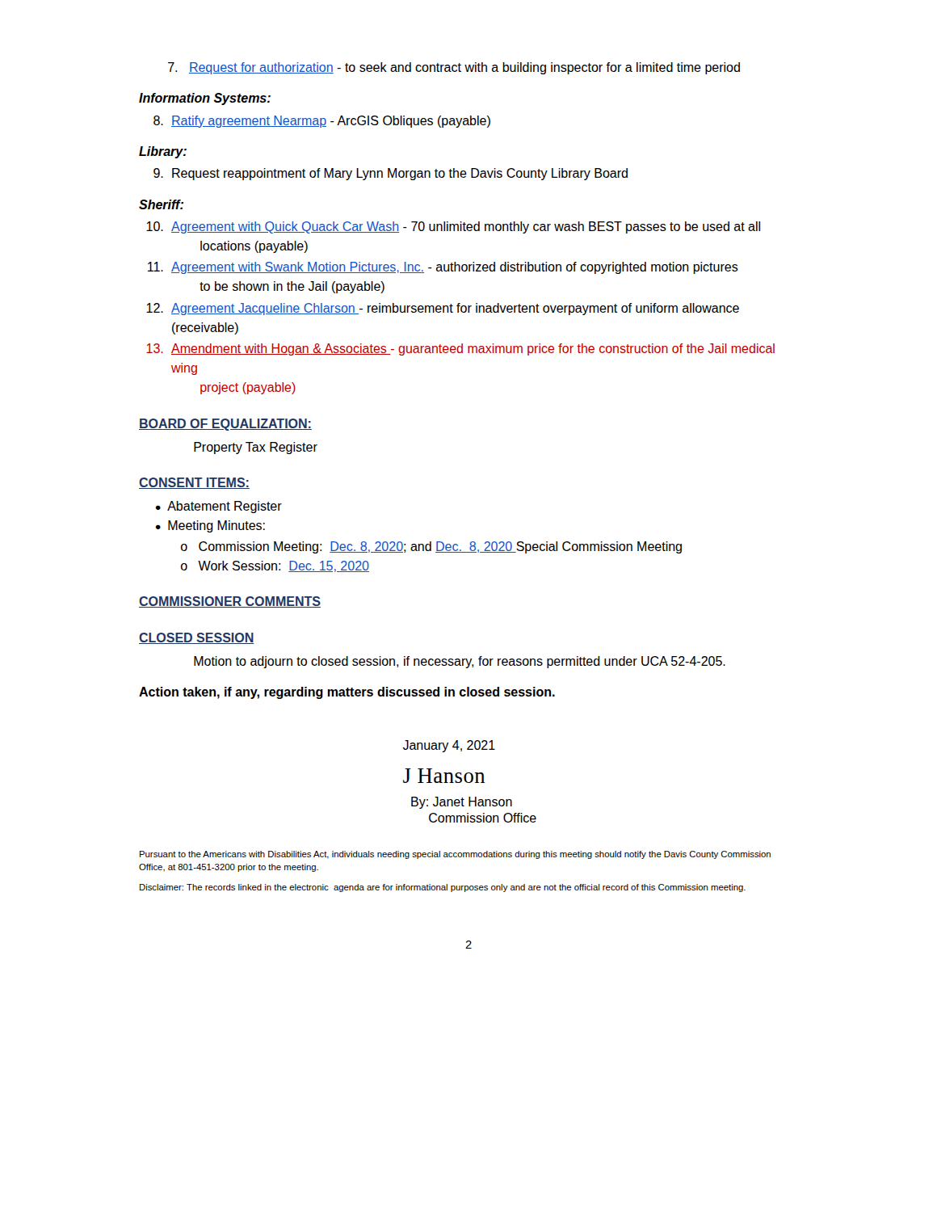7. Request for authorization - to seek and contract with a building inspector for a limited time period
Information Systems:
Ratify agreement Nearmap - ArcGIS Obliques (payable)
Library:
Request reappointment of Mary Lynn Morgan to the Davis County Library Board
Sheriff:
Agreement with Quick Quack Car Wash - 70 unlimited monthly car wash BEST passes to be used at all locations (payable)
Agreement with Swank Motion Pictures, Inc. - authorized distribution of copyrighted motion pictures to be shown in the Jail (payable)
Agreement Jacqueline Chlarson - reimbursement for inadvertent overpayment of uniform allowance (receivable)
Amendment with Hogan & Associates - guaranteed maximum price for the construction of the Jail medical wing project (payable)
BOARD OF EQUALIZATION:
Property Tax Register
CONSENT ITEMS:
Abatement Register
Meeting Minutes:
Commission Meeting: Dec. 8, 2020; and Dec. 8, 2020 Special Commission Meeting
Work Session: Dec. 15, 2020
COMMISSIONER COMMENTS
CLOSED SESSION
Motion to adjourn to closed session, if necessary, for reasons permitted under UCA 52-4-205.
Action taken, if any, regarding matters discussed in closed session.
January 4, 2021
J Hanson
By: Janet Hanson
Commission Office
Pursuant to the Americans with Disabilities Act, individuals needing special accommodations during this meeting should notify the Davis County Commission Office, at 801-451-3200 prior to the meeting.
Disclaimer: The records linked in the electronic agenda are for informational purposes only and are not the official record of this Commission meeting.
2